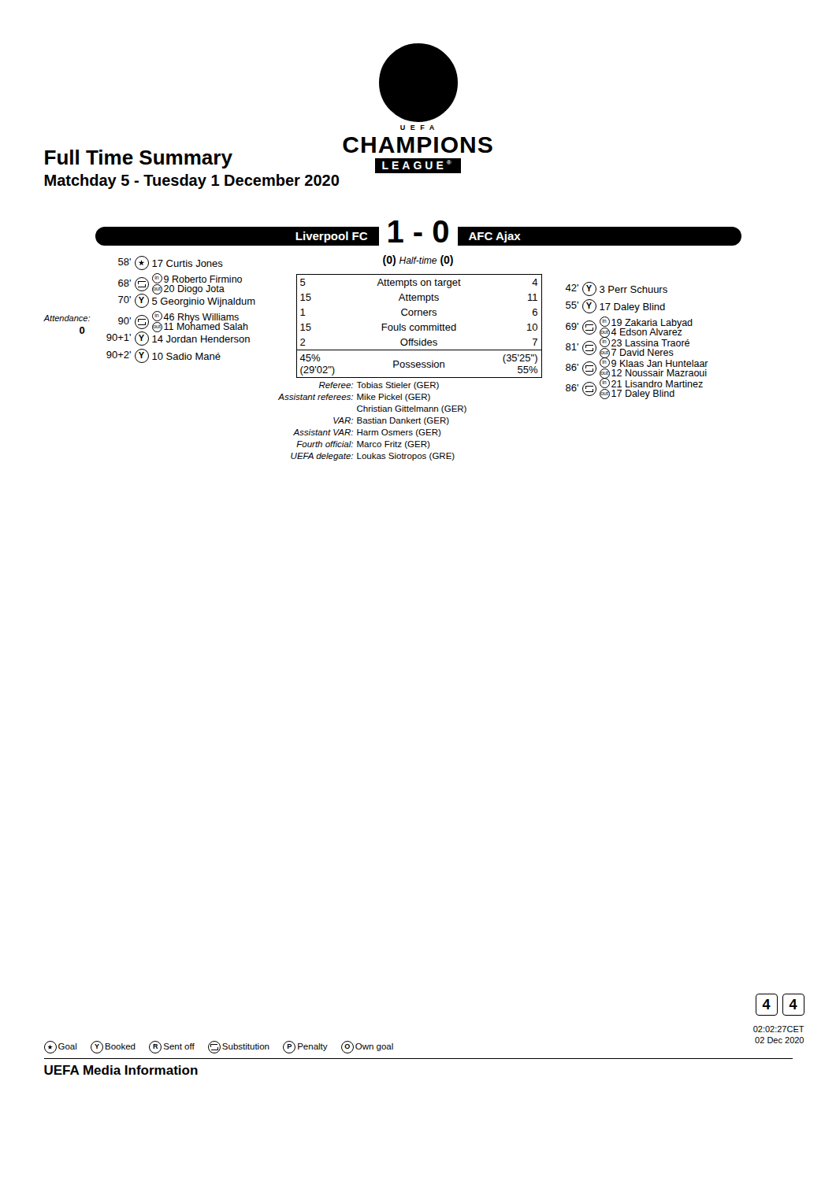U E F A
CHAMPIONS
LEAGUE®
Full Time Summary
Matchday 5 - Tuesday 1 December 2020
Liverpool FC
1 - 0
AFC Ajax
(0) Half-time (0)
Attendance:
0
58' 17 Curtis Jones
68' in out 9 Roberto Firmino 20 Diogo Jota
70'Y 5 Georginio Wijnaldum
90' in out 46 Rhys Williams 11 Mohamed Salah
90+1'Y 14 Jordan Henderson
90+2'Y 10 Sadio Mané
42'Y 3 Perr Schuurs
55'Y 17 Daley Blind
69' in out 19 Zakaria Labyad 4 Edson Alvarez
81' in out 23 Lassina Traoré 7 David Neres
86' in out 9 Klaas Jan Huntelaar 12 Noussair Mazraoui
86' in out 21 Lisandro Martinez 17 Daley Blind
| 5 | Attempts on target | 4 |
| 15 | Attempts | 11 |
| 1 | Corners | 6 |
| 15 | Fouls committed | 10 |
| 2 | Offsides | 7 |
| 45% (29'02") | Possession | (35'25") 55% |
Referee: Tobias Stieler (GER)
Assistant referees: Mike Pickel (GER)
Christian Gittelmann (GER)
VAR: Bastian Dankert (GER)
Assistant VAR: Harm Osmers (GER)
Fourth official: Marco Fritz (GER)
UEFA delegate: Loukas Siotropos (GRE)
44
02:02:27CET
02 Dec 2020
Goal YBooked RSent off Substitution PPenalty OOwn goal
UEFA Media Information